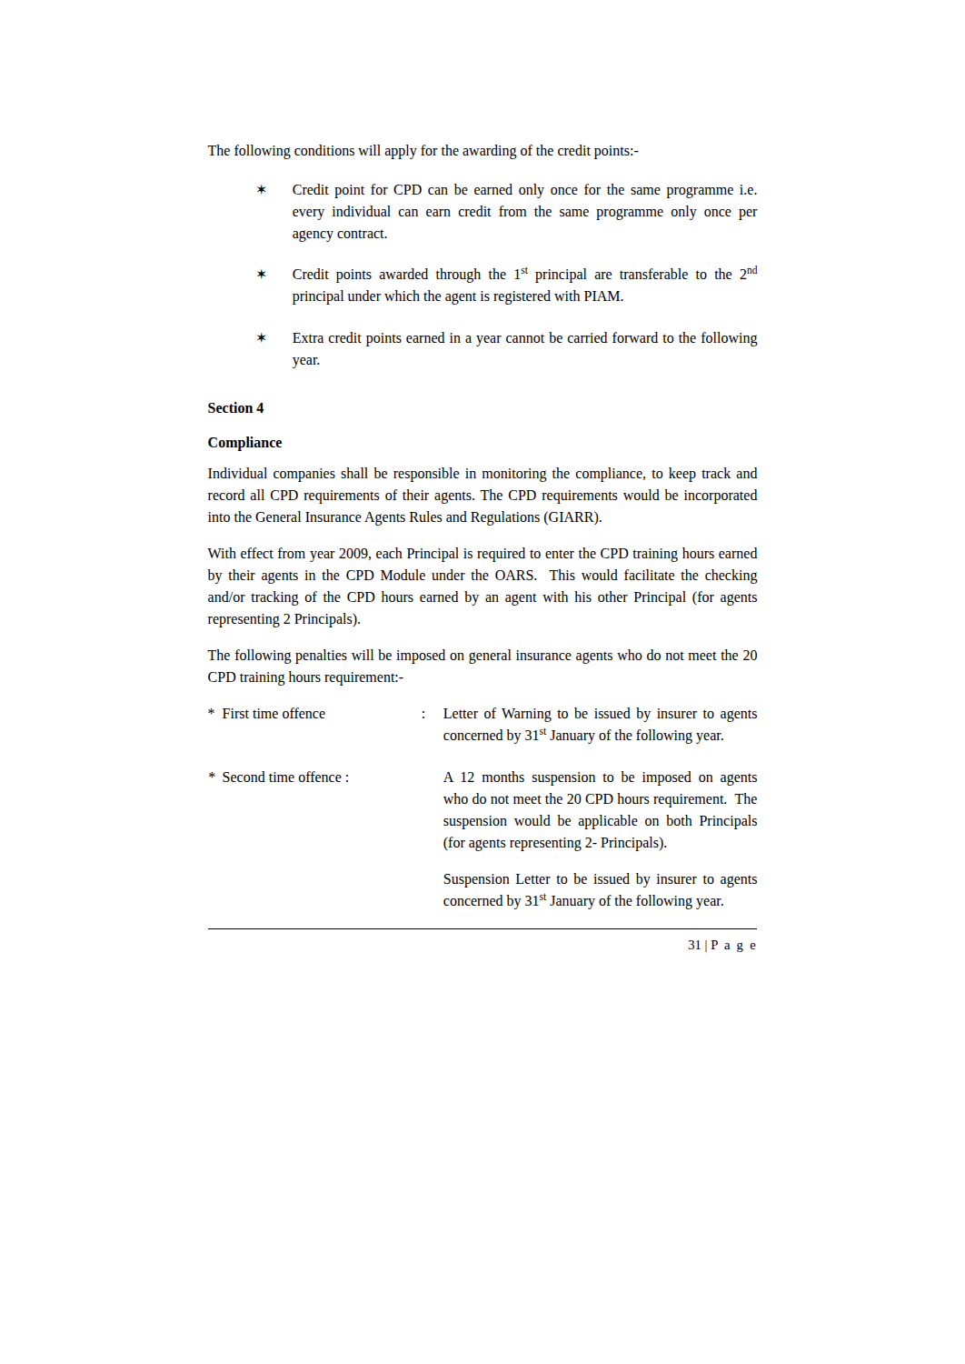The following conditions will apply for the awarding of the credit points:-
Credit point for CPD can be earned only once for the same programme i.e. every individual can earn credit from the same programme only once per agency contract.
Credit points awarded through the 1st principal are transferable to the 2nd principal under which the agent is registered with PIAM.
Extra credit points earned in a year cannot be carried forward to the following year.
Section 4
Compliance
Individual companies shall be responsible in monitoring the compliance, to keep track and record all CPD requirements of their agents. The CPD requirements would be incorporated into the General Insurance Agents Rules and Regulations (GIARR).
With effect from year 2009, each Principal is required to enter the CPD training hours earned by their agents in the CPD Module under the OARS. This would facilitate the checking and/or tracking of the CPD hours earned by an agent with his other Principal (for agents representing 2 Principals).
The following penalties will be imposed on general insurance agents who do not meet the 20 CPD training hours requirement:-
| * First time offence | : | Letter of Warning to be issued by insurer to agents concerned by 31 st January of the following year. |
| * Second time offence : | | A 12 months suspension to be imposed on agents who do not meet the 20 CPD hours requirement. The suspension would be applicable on both Principals (for agents representing 2- Principals). Suspension Letter to be issued by insurer to agents concerned by 31 st January of the following year. |
31 | P a g e